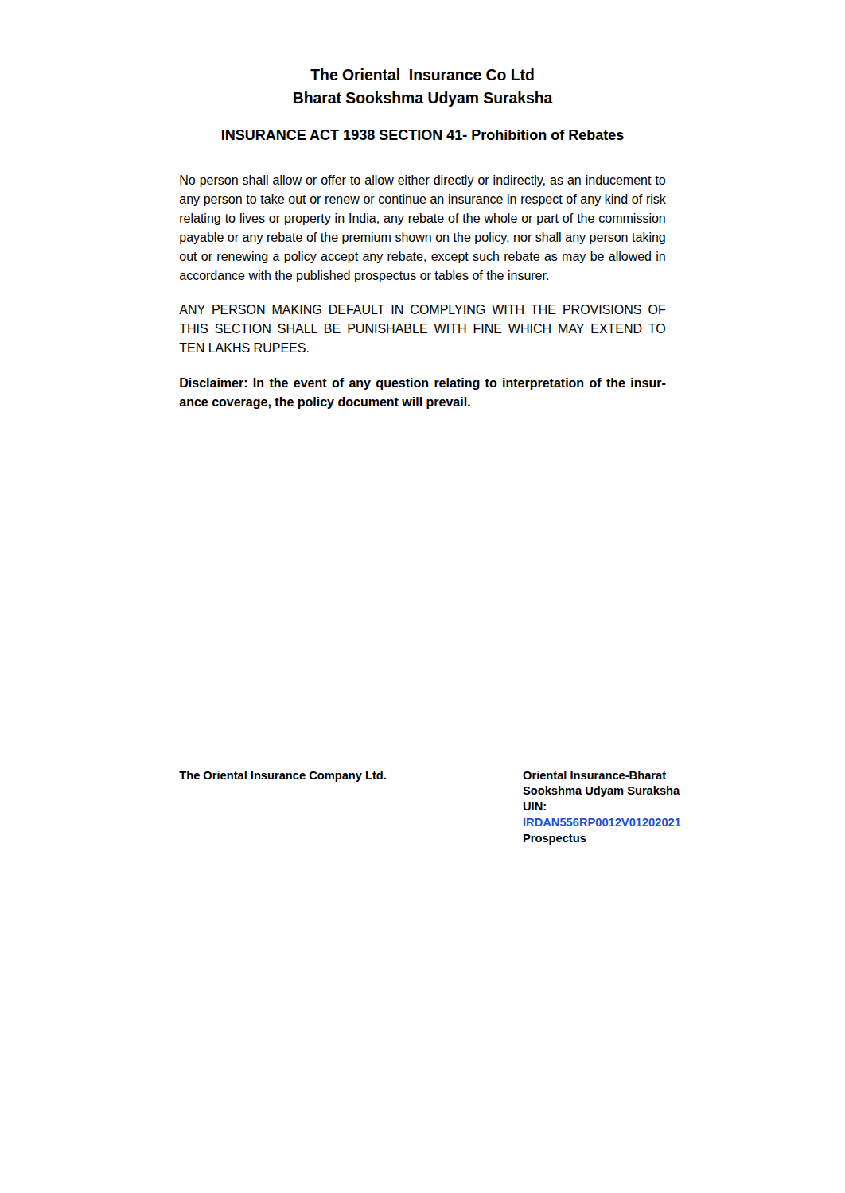The Oriental Insurance Co Ltd
Bharat Sookshma Udyam Suraksha
INSURANCE ACT 1938 SECTION 41- Prohibition of Rebates
No person shall allow or offer to allow either directly or indirectly, as an inducement to any person to take out or renew or continue an insurance in respect of any kind of risk relating to lives or property in India, any rebate of the whole or part of the commission payable or any rebate of the premium shown on the policy, nor shall any person taking out or renewing a policy accept any rebate, except such rebate as may be allowed in accordance with the published prospectus or tables of the insurer.
ANY PERSON MAKING DEFAULT IN COMPLYING WITH THE PROVISIONS OF THIS SECTION SHALL BE PUNISHABLE WITH FINE WHICH MAY EXTEND TO TEN LAKHS RUPEES.
Disclaimer: In the event of any question relating to interpretation of the insurance coverage, the policy document will prevail.
The Oriental Insurance Company Ltd.
Oriental Insurance-Bharat Sookshma Udyam Suraksha
UIN: IRDAN556RP0012V01202021
Prospectus